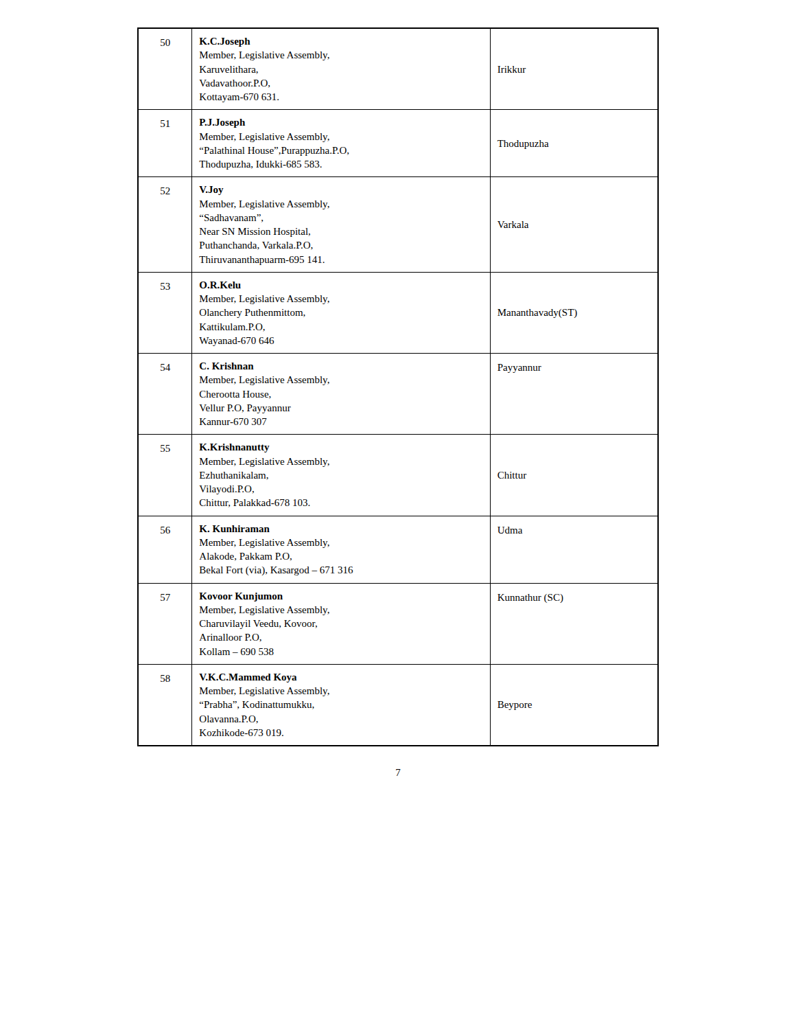| 50 | K.C.Joseph Member, Legislative Assembly, Karuvelithara, Vadavathoor.P.O, Kottayam-670 631. | Irikkur |
| 51 | P.J.Joseph Member, Legislative Assembly, “Palathinal House”,Purappuzha.P.O, Thodupuzha, Idukki-685 583. | Thodupuzha |
| 52 | V.Joy Member, Legislative Assembly, “Sadhavanam”, Near SN Mission Hospital, Puthanchanda, Varkala.P.O, Thiruvananthapuarm-695 141. | Varkala |
| 53 | O.R.Kelu Member, Legislative Assembly, Olanchery Puthenmittom, Kattikulam.P.O, Wayanad-670 646 | Mananthavady(ST) |
| 54 | C. Krishnan Member, Legislative Assembly, Cherootta House, Vellur P.O, Payyannur Kannur-670 307 | Payyannur |
| 55 | K.Krishnanutty Member, Legislative Assembly, Ezhuthanikalam, Vilayodi.P.O, Chittur, Palakkad-678 103. | Chittur |
| 56 | K. Kunhiraman Member, Legislative Assembly, Alakode, Pakkam P.O, Bekal Fort (via), Kasargod – 671 316 | Udma |
| 57 | Kovoor Kunjumon Member, Legislative Assembly, Charuvilayil Veedu, Kovoor, Arinalloor P.O, Kollam – 690 538 | Kunnathur (SC) |
| 58 | V.K.C.Mammed Koya Member, Legislative Assembly, “Prabha”, Kodinattumukku, Olavanna.P.O, Kozhikode-673 019. | Beypore |
7